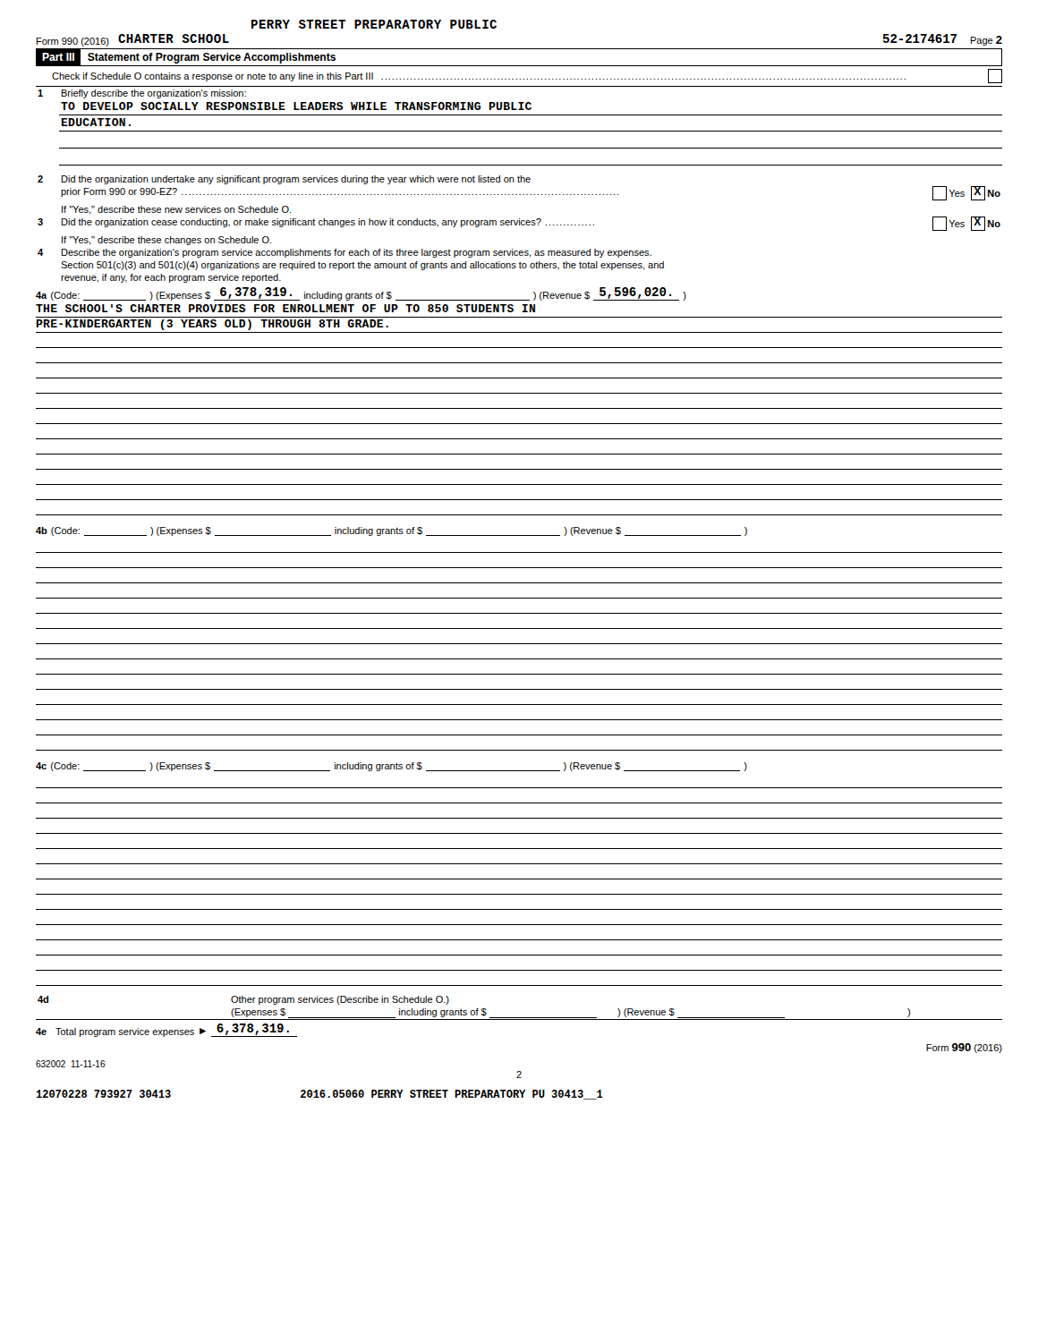PERRY STREET PREPARATORY PUBLIC
Form 990 (2016) CHARTER SCHOOL
52-2174617 Page 2
Part III
Statement of Program Service Accomplishments
Check if Schedule O contains a response or note to any line in this Part III .................................................................................................................................................
| 1 | Briefly describe the organization's mission: |
| | TO DEVELOP SOCIALLY RESPONSIBLE LEADERS WHILE TRANSFORMING PUBLIC |
| | EDUCATION. |
| 2 | Did the organization undertake any significant program services during the year which were not listed on the | |
| | prior Form 990 or 990-EZ? ......................................................................................................................... | Yes No |
| | If "Yes," describe these new services on Schedule O. |
| 3 | Did the organization cease conducting, or make significant changes in how it conducts, any program services? .............. | Yes No |
| | If "Yes," describe these changes on Schedule O. |
| 4 | Describe the organization's program service accomplishments for each of its three largest program services, as measured by expenses. |
| | Section 501(c)(3) and 501(c)(4) organizations are required to report the amount of grants and allocations to others, the total expenses, and |
| | revenue, if any, for each program service reported. |
4a (Code: ) (Expenses $ 6,378,319. including grants of $ ) (Revenue $ 5,596,020. )
THE SCHOOL'S CHARTER PROVIDES FOR ENROLLMENT OF UP TO 850 STUDENTS IN
PRE-KINDERGARTEN (3 YEARS OLD) THROUGH 8TH GRADE.
4b (Code: ) (Expenses $ including grants of $ ) (Revenue $ )
4c (Code: ) (Expenses $ including grants of $ ) (Revenue $ )
| 4d | Other program services (Describe in Schedule O.) |
| | (Expenses $ including grants of $ | ) (Revenue $ | ) |
4e Total program service expenses ► 6,378,319.
Form 990 (2016)
632002 11-11-16
2
12070228 793927 30413 2016.05060 PERRY STREET PREPARATORY PU 30413__1